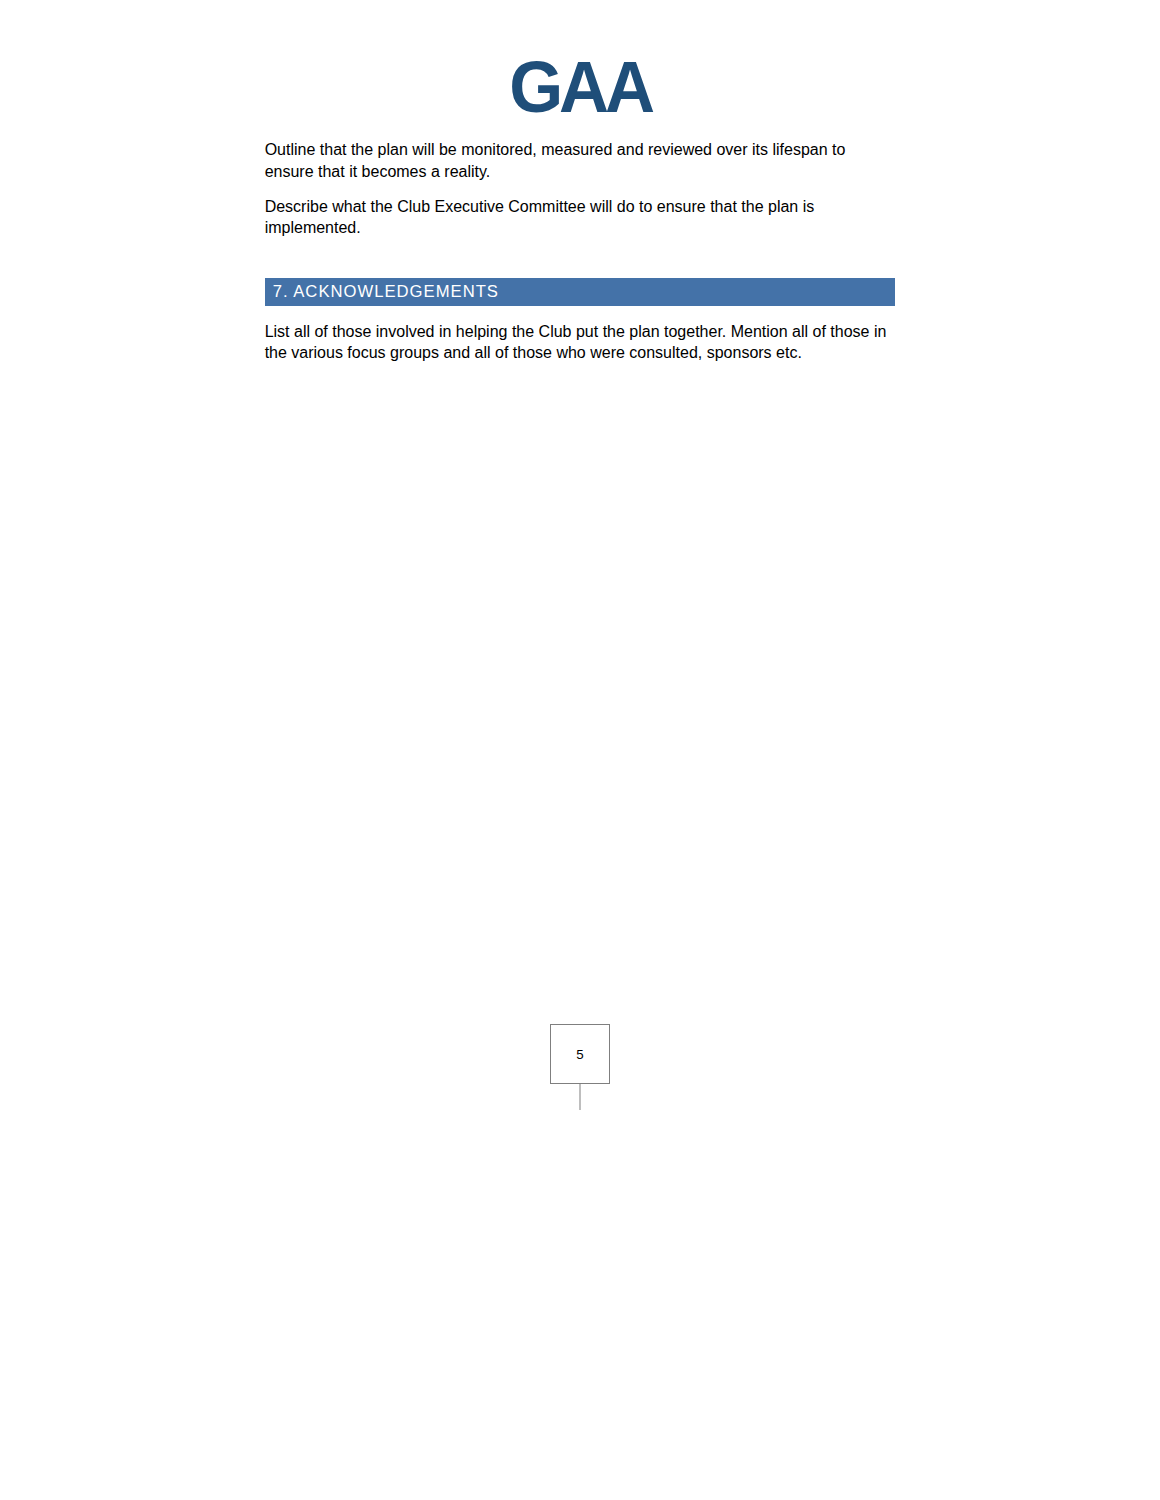GAA
Outline that the plan will be monitored, measured and reviewed over its lifespan to ensure that it becomes a reality.
Describe what the Club Executive Committee will do to ensure that the plan is implemented.
7. Acknowledgements
List all of those involved in helping the Club put the plan together. Mention all of those in the various focus groups and all of those who were consulted, sponsors etc.
5